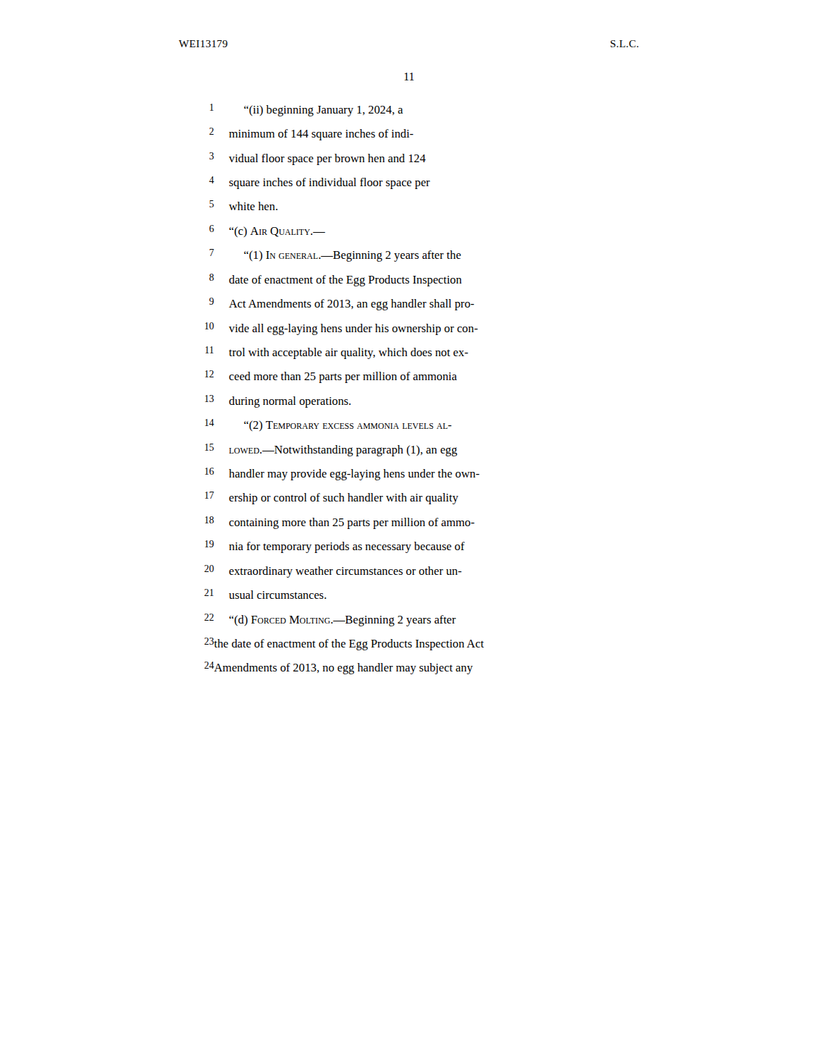WEI13179 S.L.C.
11
| 1 | “(ii) beginning January 1, 2024, a |
| 2 | minimum of 144 square inches of indi- |
| 3 | vidual floor space per brown hen and 124 |
| 4 | square inches of individual floor space per |
| 5 | white hen. |
| 6 | “(c) Air Quality .— |
| 7 | “(1) In general .—Beginning 2 years after the |
| 8 | date of enactment of the Egg Products Inspection |
| 9 | Act Amendments of 2013, an egg handler shall pro- |
| 10 | vide all egg-laying hens under his ownership or con- |
| 11 | trol with acceptable air quality, which does not ex- |
| 12 | ceed more than 25 parts per million of ammonia |
| 13 | during normal operations. |
| 14 | “(2) Temporary excess ammonia levels al- |
| 15 | lowed .—Notwithstanding paragraph (1), an egg |
| 16 | handler may provide egg-laying hens under the own- |
| 17 | ership or control of such handler with air quality |
| 18 | containing more than 25 parts per million of ammo- |
| 19 | nia for temporary periods as necessary because of |
| 20 | extraordinary weather circumstances or other un- |
| 21 | usual circumstances. |
| 22 | “(d) Forced Molting .—Beginning 2 years after |
| 23 | the date of enactment of the Egg Products Inspection Act |
| 24 | Amendments of 2013, no egg handler may subject any |